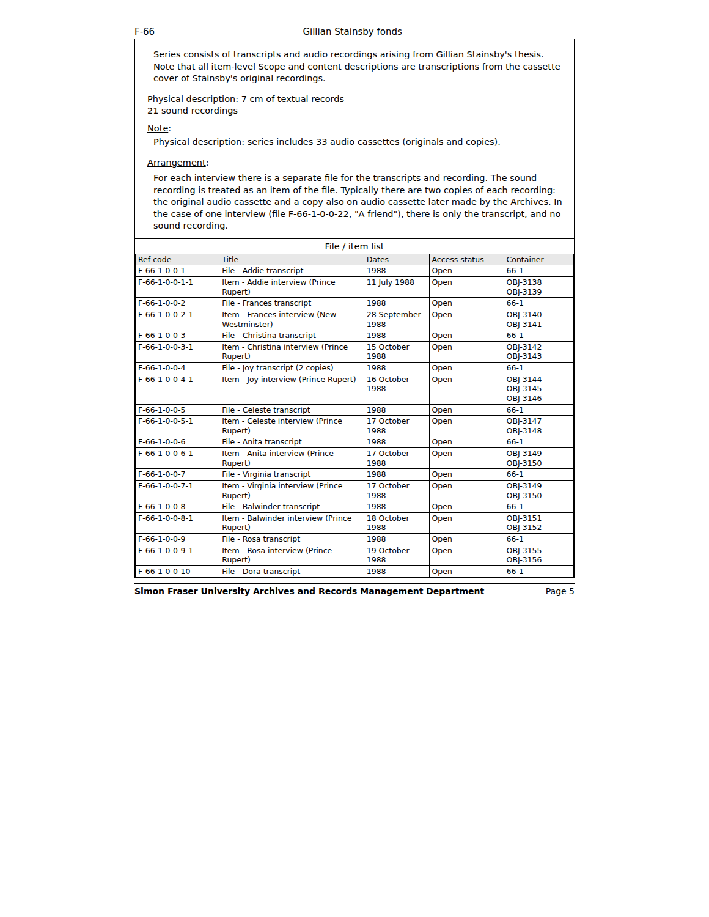F-66
Gillian Stainsby fonds
Series consists of transcripts and audio recordings arising from Gillian Stainsby's thesis. Note that all item-level Scope and content descriptions are transcriptions from the cassette cover of Stainsby's original recordings.
Physical description: 7 cm of textual records
21 sound recordings
Note:
Physical description: series includes 33 audio cassettes (originals and copies).
Arrangement:
For each interview there is a separate file for the transcripts and recording. The sound recording is treated as an item of the file. Typically there are two copies of each recording: the original audio cassette and a copy also on audio cassette later made by the Archives. In the case of one interview (file F-66-1-0-0-22, "A friend"), there is only the transcript, and no sound recording.
File / item list
| Ref code | Title | Dates | Access status | Container |
| --- | --- | --- | --- | --- |
| F-66-1-0-0-1 | File - Addie transcript | 1988 | Open | 66-1 |
| F-66-1-0-0-1-1 | Item - Addie interview (Prince Rupert) | 11 July 1988 | Open | OBJ-3138 OBJ-3139 |
| F-66-1-0-0-2 | File - Frances transcript | 1988 | Open | 66-1 |
| F-66-1-0-0-2-1 | Item - Frances interview (New Westminster) | 28 September 1988 | Open | OBJ-3140 OBJ-3141 |
| F-66-1-0-0-3 | File - Christina transcript | 1988 | Open | 66-1 |
| F-66-1-0-0-3-1 | Item - Christina interview (Prince Rupert) | 15 October 1988 | Open | OBJ-3142 OBJ-3143 |
| F-66-1-0-0-4 | File - Joy transcript (2 copies) | 1988 | Open | 66-1 |
| F-66-1-0-0-4-1 | Item - Joy interview (Prince Rupert) | 16 October 1988 | Open | OBJ-3144 OBJ-3145 OBJ-3146 |
| F-66-1-0-0-5 | File - Celeste transcript | 1988 | Open | 66-1 |
| F-66-1-0-0-5-1 | Item - Celeste interview (Prince Rupert) | 17 October 1988 | Open | OBJ-3147 OBJ-3148 |
| F-66-1-0-0-6 | File - Anita transcript | 1988 | Open | 66-1 |
| F-66-1-0-0-6-1 | Item - Anita interview (Prince Rupert) | 17 October 1988 | Open | OBJ-3149 OBJ-3150 |
| F-66-1-0-0-7 | File - Virginia transcript | 1988 | Open | 66-1 |
| F-66-1-0-0-7-1 | Item - Virginia interview (Prince Rupert) | 17 October 1988 | Open | OBJ-3149 OBJ-3150 |
| F-66-1-0-0-8 | File - Balwinder transcript | 1988 | Open | 66-1 |
| F-66-1-0-0-8-1 | Item - Balwinder interview (Prince Rupert) | 18 October 1988 | Open | OBJ-3151 OBJ-3152 |
| F-66-1-0-0-9 | File - Rosa transcript | 1988 | Open | 66-1 |
| F-66-1-0-0-9-1 | Item - Rosa interview (Prince Rupert) | 19 October 1988 | Open | OBJ-3155 OBJ-3156 |
| F-66-1-0-0-10 | File - Dora transcript | 1988 | Open | 66-1 |
Simon Fraser University Archives and Records Management Department
Page 5